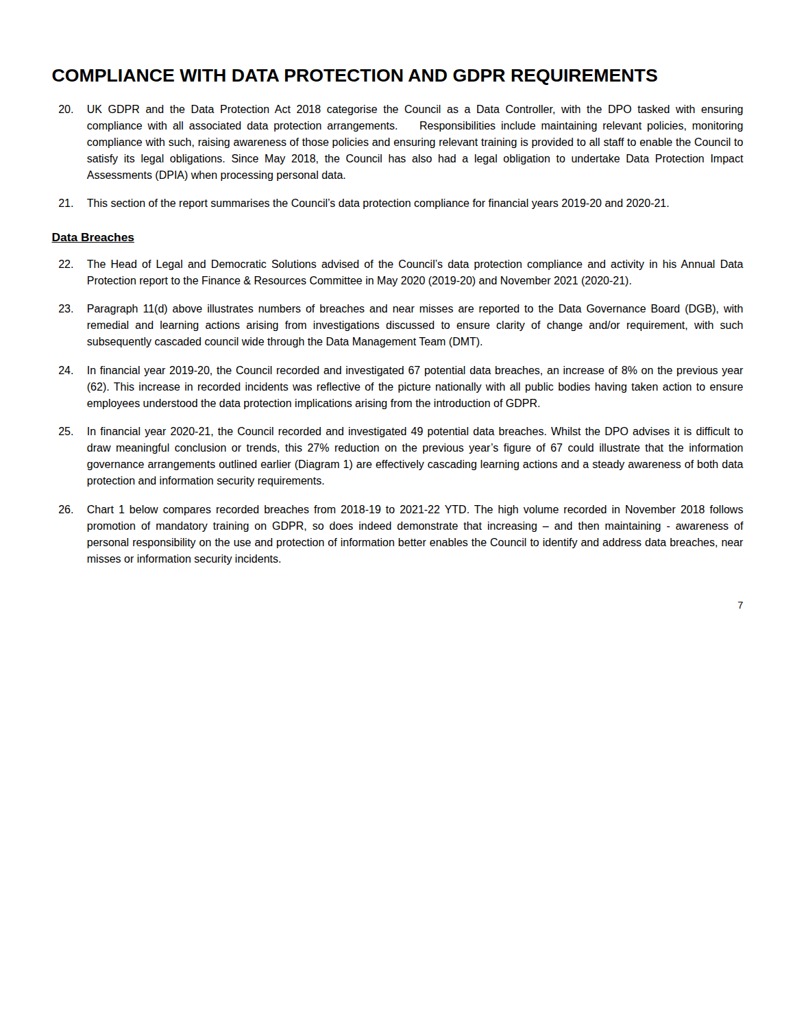COMPLIANCE WITH DATA PROTECTION AND GDPR REQUIREMENTS
UK GDPR and the Data Protection Act 2018 categorise the Council as a Data Controller, with the DPO tasked with ensuring compliance with all associated data protection arrangements. Responsibilities include maintaining relevant policies, monitoring compliance with such, raising awareness of those policies and ensuring relevant training is provided to all staff to enable the Council to satisfy its legal obligations. Since May 2018, the Council has also had a legal obligation to undertake Data Protection Impact Assessments (DPIA) when processing personal data.
This section of the report summarises the Council’s data protection compliance for financial years 2019-20 and 2020-21.
Data Breaches
The Head of Legal and Democratic Solutions advised of the Council’s data protection compliance and activity in his Annual Data Protection report to the Finance & Resources Committee in May 2020 (2019-20) and November 2021 (2020-21).
Paragraph 11(d) above illustrates numbers of breaches and near misses are reported to the Data Governance Board (DGB), with remedial and learning actions arising from investigations discussed to ensure clarity of change and/or requirement, with such subsequently cascaded council wide through the Data Management Team (DMT).
In financial year 2019-20, the Council recorded and investigated 67 potential data breaches, an increase of 8% on the previous year (62). This increase in recorded incidents was reflective of the picture nationally with all public bodies having taken action to ensure employees understood the data protection implications arising from the introduction of GDPR.
In financial year 2020-21, the Council recorded and investigated 49 potential data breaches. Whilst the DPO advises it is difficult to draw meaningful conclusion or trends, this 27% reduction on the previous year’s figure of 67 could illustrate that the information governance arrangements outlined earlier (Diagram 1) are effectively cascading learning actions and a steady awareness of both data protection and information security requirements.
Chart 1 below compares recorded breaches from 2018-19 to 2021-22 YTD. The high volume recorded in November 2018 follows promotion of mandatory training on GDPR, so does indeed demonstrate that increasing – and then maintaining - awareness of personal responsibility on the use and protection of information better enables the Council to identify and address data breaches, near misses or information security incidents.
7